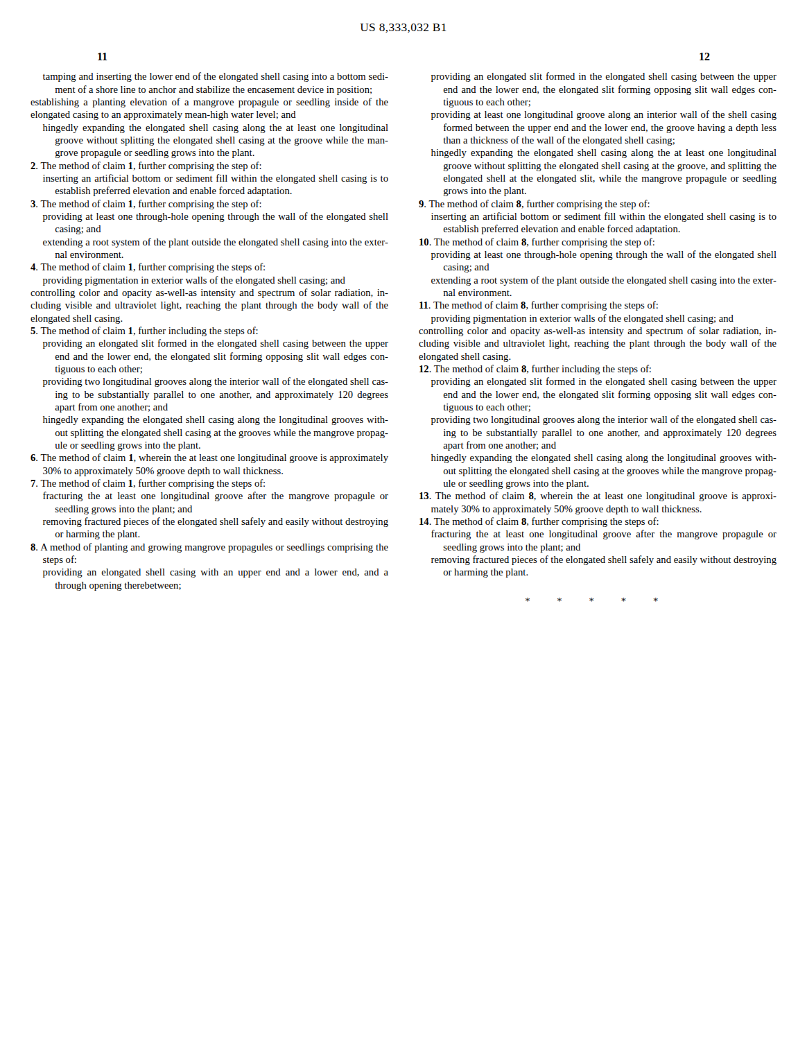US 8,333,032 B1
11 12
tamping and inserting the lower end of the elongated shell casing into a bottom sediment of a shore line to anchor and stabilize the encasement device in position;
establishing a planting elevation of a mangrove propagule or seedling inside of the elongated casing to an approximately mean-high water level; and
hingedly expanding the elongated shell casing along the at least one longitudinal groove without splitting the elongated shell casing at the groove while the mangrove propagule or seedling grows into the plant.
2. The method of claim 1, further comprising the step of:
inserting an artificial bottom or sediment fill within the elongated shell casing is to establish preferred elevation and enable forced adaptation.
3. The method of claim 1, further comprising the step of:
providing at least one through-hole opening through the wall of the elongated shell casing; and
extending a root system of the plant outside the elongated shell casing into the external environment.
4. The method of claim 1, further comprising the steps of:
providing pigmentation in exterior walls of the elongated shell casing; and
controlling color and opacity as-well-as intensity and spectrum of solar radiation, including visible and ultraviolet light, reaching the plant through the body wall of the elongated shell casing.
5. The method of claim 1, further including the steps of:
providing an elongated slit formed in the elongated shell casing between the upper end and the lower end, the elongated slit forming opposing slit wall edges contiguous to each other;
providing two longitudinal grooves along the interior wall of the elongated shell casing to be substantially parallel to one another, and approximately 120 degrees apart from one another; and
hingedly expanding the elongated shell casing along the longitudinal grooves without splitting the elongated shell casing at the grooves while the mangrove propagule or seedling grows into the plant.
6. The method of claim 1, wherein the at least one longitudinal groove is approximately 30% to approximately 50% groove depth to wall thickness.
7. The method of claim 1, further comprising the steps of:
fracturing the at least one longitudinal groove after the mangrove propagule or seedling grows into the plant; and
removing fractured pieces of the elongated shell safely and easily without destroying or harming the plant.
8. A method of planting and growing mangrove propagules or seedlings comprising the steps of:
providing an elongated shell casing with an upper end and a lower end, and a through opening therebetween;
providing an elongated slit formed in the elongated shell casing between the upper end and the lower end, the elongated slit forming opposing slit wall edges contiguous to each other;
providing at least one longitudinal groove along an interior wall of the shell casing formed between the upper end and the lower end, the groove having a depth less than a thickness of the wall of the elongated shell casing;
hingedly expanding the elongated shell casing along the at least one longitudinal groove without splitting the elongated shell casing at the groove, and splitting the elongated shell at the elongated slit, while the mangrove propagule or seedling grows into the plant.
9. The method of claim 8, further comprising the step of:
inserting an artificial bottom or sediment fill within the elongated shell casing is to establish preferred elevation and enable forced adaptation.
10. The method of claim 8, further comprising the step of:
providing at least one through-hole opening through the wall of the elongated shell casing; and
extending a root system of the plant outside the elongated shell casing into the external environment.
11. The method of claim 8, further comprising the steps of:
providing pigmentation in exterior walls of the elongated shell casing; and
controlling color and opacity as-well-as intensity and spectrum of solar radiation, including visible and ultraviolet light, reaching the plant through the body wall of the elongated shell casing.
12. The method of claim 8, further including the steps of:
providing an elongated slit formed in the elongated shell casing between the upper end and the lower end, the elongated slit forming opposing slit wall edges contiguous to each other;
providing two longitudinal grooves along the interior wall of the elongated shell casing to be substantially parallel to one another, and approximately 120 degrees apart from one another; and
hingedly expanding the elongated shell casing along the longitudinal grooves without splitting the elongated shell casing at the grooves while the mangrove propagule or seedling grows into the plant.
13. The method of claim 8, wherein the at least one longitudinal groove is approximately 30% to approximately 50% groove depth to wall thickness.
14. The method of claim 8, further comprising the steps of:
fracturing the at least one longitudinal groove after the mangrove propagule or seedling grows into the plant; and
removing fractured pieces of the elongated shell safely and easily without destroying or harming the plant.
* * * * *